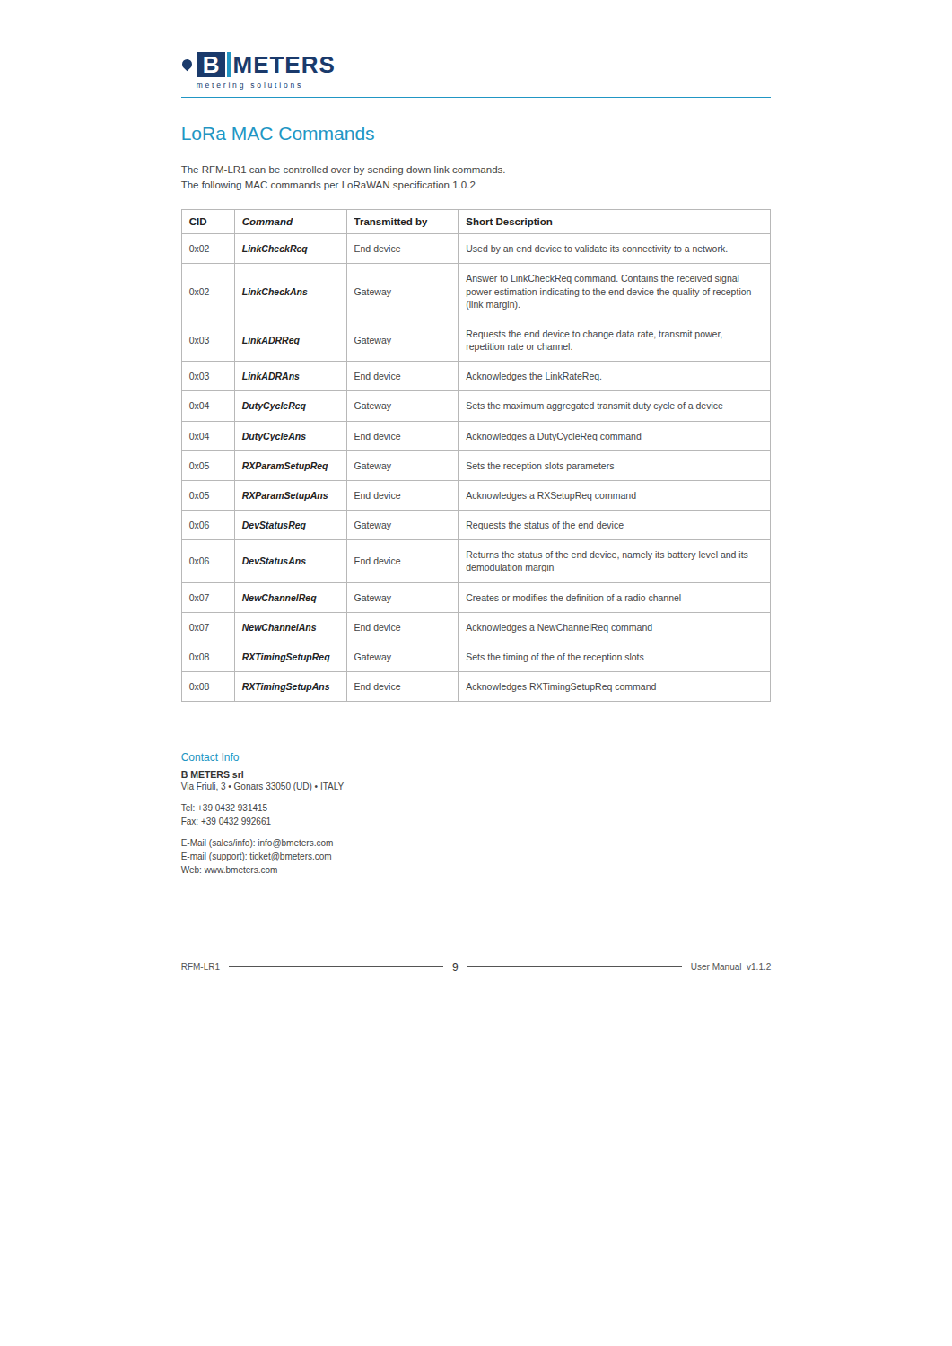B
METERS
metering solutions
LoRa MAC Commands
The RFM-LR1 can be controlled over by sending down link commands.
The following MAC commands per LoRaWAN specification 1.0.2
| CID | Command | Transmitted by | Short Description |
| --- | --- | --- | --- |
| 0x02 | LinkCheckReq | End device | Used by an end device to validate its connectivity to a network. |
| 0x02 | LinkCheckAns | Gateway | Answer to LinkCheckReq command. Contains the received signal power estimation indicating to the end device the quality of reception (link margin). |
| 0x03 | LinkADRReq | Gateway | Requests the end device to change data rate, transmit power, repetition rate or channel. |
| 0x03 | LinkADRAns | End device | Acknowledges the LinkRateReq. |
| 0x04 | DutyCycleReq | Gateway | Sets the maximum aggregated transmit duty cycle of a device |
| 0x04 | DutyCycleAns | End device | Acknowledges a DutyCycleReq command |
| 0x05 | RXParamSetupReq | Gateway | Sets the reception slots parameters |
| 0x05 | RXParamSetupAns | End device | Acknowledges a RXSetupReq command |
| 0x06 | DevStatusReq | Gateway | Requests the status of the end device |
| 0x06 | DevStatusAns | End device | Returns the status of the end device, namely its battery level and its demodulation margin |
| 0x07 | NewChannelReq | Gateway | Creates or modifies the definition of a radio channel |
| 0x07 | NewChannelAns | End device | Acknowledges a NewChannelReq command |
| 0x08 | RXTimingSetupReq | Gateway | Sets the timing of the of the reception slots |
| 0x08 | RXTimingSetupAns | End device | Acknowledges RXTimingSetupReq command |
Contact Info
B METERS srl
Via Friuli, 3 • Gonars 33050 (UD) • ITALY
Tel: +39 0432 931415
Fax: +39 0432 992661
E-Mail (sales/info): info@bmeters.com
E-mail (support): ticket@bmeters.com
Web: www.bmeters.com
RFM-LR1
9
User Manual v1.1.2